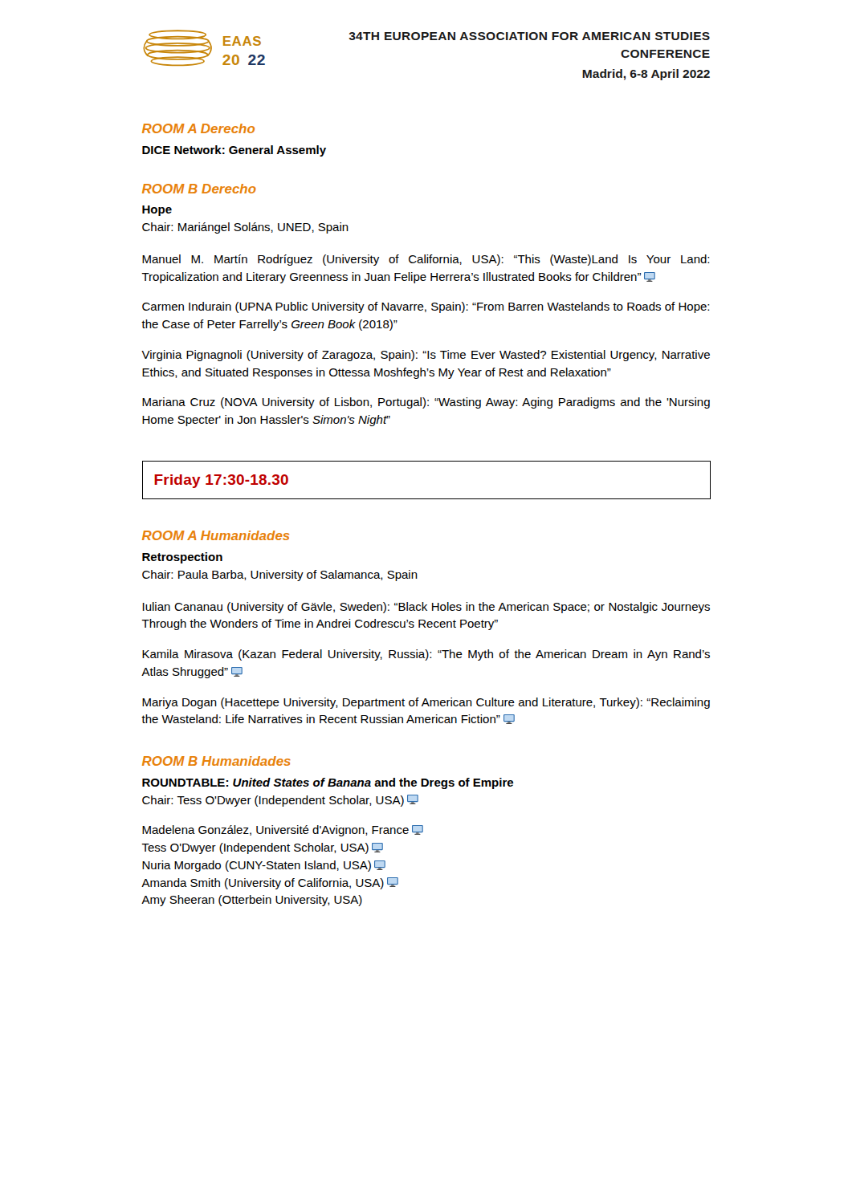EAAS 20 22
34th European Association for American Studies Conference
Madrid, 6-8 April 2022
ROOM A Derecho
DICE Network: General Assemly
ROOM B Derecho
Hope
Chair: Mariángel Soláns, UNED, Spain
Manuel M. Martín Rodríguez (University of California, USA): “This (Waste)Land Is Your Land: Tropicalization and Literary Greenness in Juan Felipe Herrera’s Illustrated Books for Children”
Carmen Indurain (UPNA Public University of Navarre, Spain): “From Barren Wastelands to Roads of Hope: the Case of Peter Farrelly’s Green Book (2018)”
Virginia Pignagnoli (University of Zaragoza, Spain): “Is Time Ever Wasted? Existential Urgency, Narrative Ethics, and Situated Responses in Ottessa Moshfegh’s My Year of Rest and Relaxation”
Mariana Cruz (NOVA University of Lisbon, Portugal): “Wasting Away: Aging Paradigms and the 'Nursing Home Specter' in Jon Hassler's Simon's Night”
Friday 17:30-18.30
ROOM A Humanidades
Retrospection
Chair: Paula Barba, University of Salamanca, Spain
Iulian Cananau (University of Gävle, Sweden): “Black Holes in the American Space; or Nostalgic Journeys Through the Wonders of Time in Andrei Codrescu’s Recent Poetry”
Kamila Mirasova (Kazan Federal University, Russia): “The Myth of the American Dream in Ayn Rand’s Atlas Shrugged”
Mariya Dogan (Hacettepe University, Department of American Culture and Literature, Turkey): “Reclaiming the Wasteland: Life Narratives in Recent Russian American Fiction”
ROOM B Humanidades
ROUNDTABLE: United States of Banana and the Dregs of Empire
Chair: Tess O'Dwyer (Independent Scholar, USA)
Madelena González, Université d'Avignon, France
Tess O'Dwyer (Independent Scholar, USA)
Nuria Morgado (CUNY-Staten Island, USA)
Amanda Smith (University of California, USA)
Amy Sheeran (Otterbein University, USA)